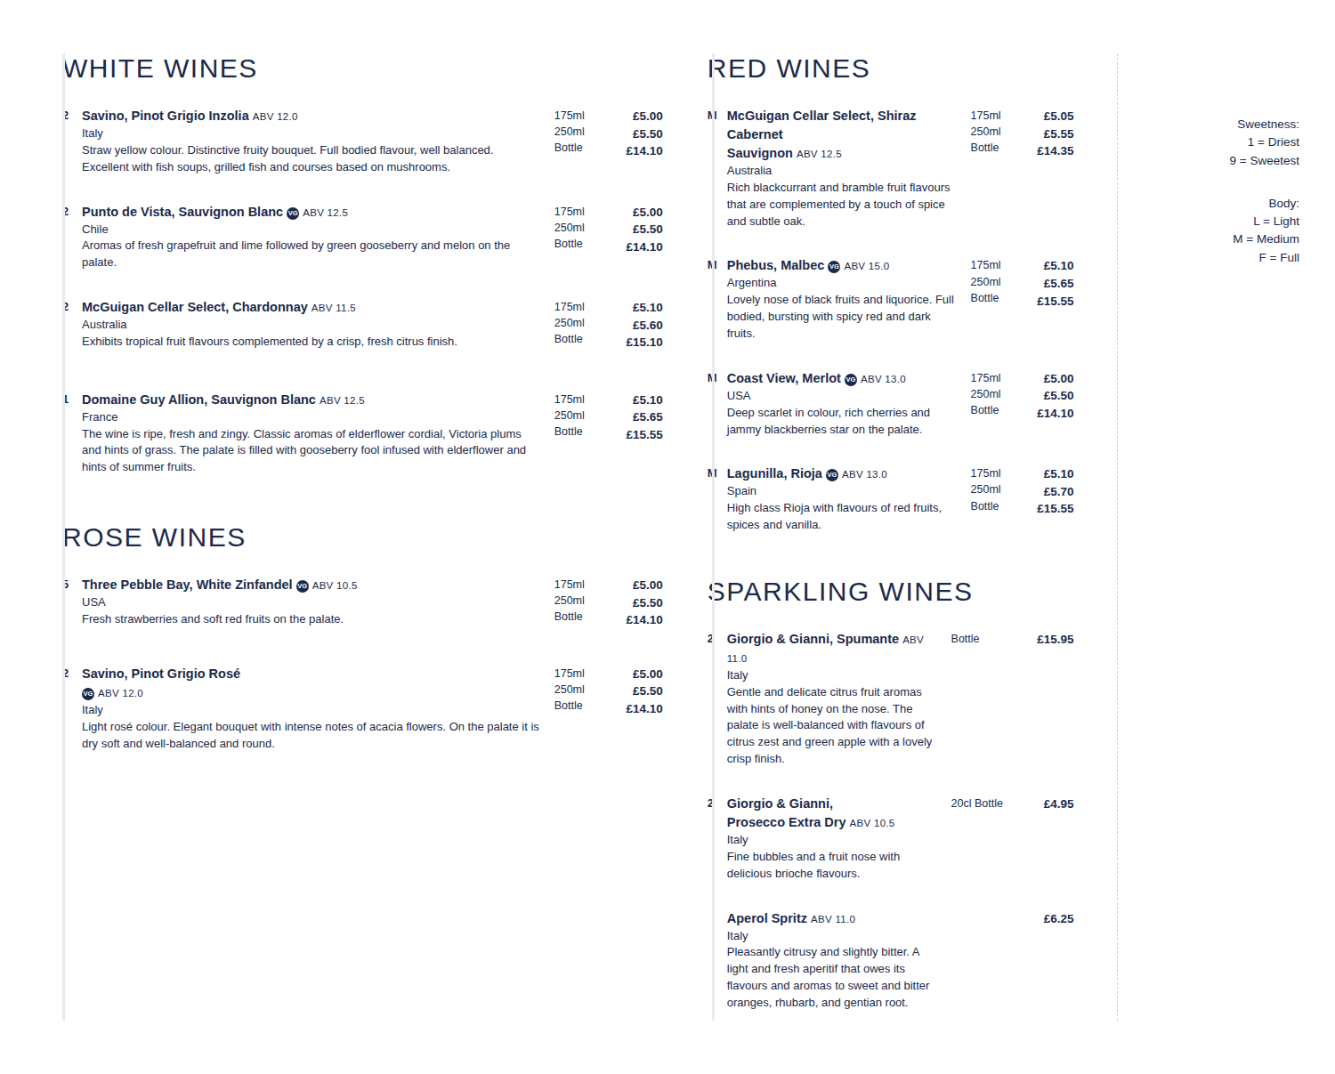WHITE WINES
2
Savino, Pinot Grigio Inzolia ABV 12.0
Italy
Straw yellow colour. Distinctive fruity bouquet. Full bodied flavour, well balanced. Excellent with fish soups, grilled fish and courses based on mushrooms.
175ml
250ml
Bottle
£5.00
£5.50
£14.10
2
Punto de Vista, Sauvignon Blanc VG ABV 12.5
Chile
Aromas of fresh grapefruit and lime followed by green gooseberry and melon on the palate.
175ml
250ml
Bottle
£5.00
£5.50
£14.10
2
McGuigan Cellar Select, Chardonnay ABV 11.5
Australia
Exhibits tropical fruit flavours complemented by a crisp, fresh citrus finish.
175ml
250ml
Bottle
£5.10
£5.60
£15.10
1
Domaine Guy Allion, Sauvignon Blanc ABV 12.5
France
The wine is ripe, fresh and zingy. Classic aromas of elderflower cordial, Victoria plums and hints of grass. The palate is filled with gooseberry fool infused with elderflower and hints of summer fruits.
175ml
250ml
Bottle
£5.10
£5.65
£15.55
ROSE WINES
5
Three Pebble Bay, White Zinfandel VG ABV 10.5
USA
Fresh strawberries and soft red fruits on the palate.
175ml
250ml
Bottle
£5.00
£5.50
£14.10
2
Savino, Pinot Grigio Rosé
VG ABV 12.0
Italy
Light rosé colour. Elegant bouquet with intense notes of acacia flowers. On the palate it is dry soft and well-balanced and round.
175ml
250ml
Bottle
£5.00
£5.50
£14.10
RED WINES
M
McGuigan Cellar Select, Shiraz Cabernet
Sauvignon ABV 12.5
Australia
Rich blackcurrant and bramble fruit flavours that are complemented by a touch of spice and subtle oak.
175ml
250ml
Bottle
£5.05
£5.55
£14.35
M
Phebus, Malbec VG ABV 15.0
Argentina
Lovely nose of black fruits and liquorice. Full bodied, bursting with spicy red and dark fruits.
175ml
250ml
Bottle
£5.10
£5.65
£15.55
M
Coast View, Merlot VG ABV 13.0
USA
Deep scarlet in colour, rich cherries and jammy blackberries star on the palate.
175ml
250ml
Bottle
£5.00
£5.50
£14.10
M
Lagunilla, Rioja VG ABV 13.0
Spain
High class Rioja with flavours of red fruits, spices and vanilla.
175ml
250ml
Bottle
£5.10
£5.70
£15.55
SPARKLING WINES
2
Giorgio & Gianni, Spumante ABV 11.0
Italy
Gentle and delicate citrus fruit aromas with hints of honey on the nose. The palate is well-balanced with flavours of citrus zest and green apple with a lovely crisp finish.
Bottle
£15.95
2
Giorgio & Gianni,
Prosecco Extra Dry ABV 10.5
Italy
Fine bubbles and a fruit nose with delicious brioche flavours.
20cl Bottle
£4.95
Aperol Spritz ABV 11.0
Italy
Pleasantly citrusy and slightly bitter. A light and fresh aperitif that owes its flavours and aromas to sweet and bitter oranges, rhubarb, and gentian root.
£6.25
Sweetness:
1 = Driest
9 = Sweetest
Body:
L = Light
M = Medium
F = Full